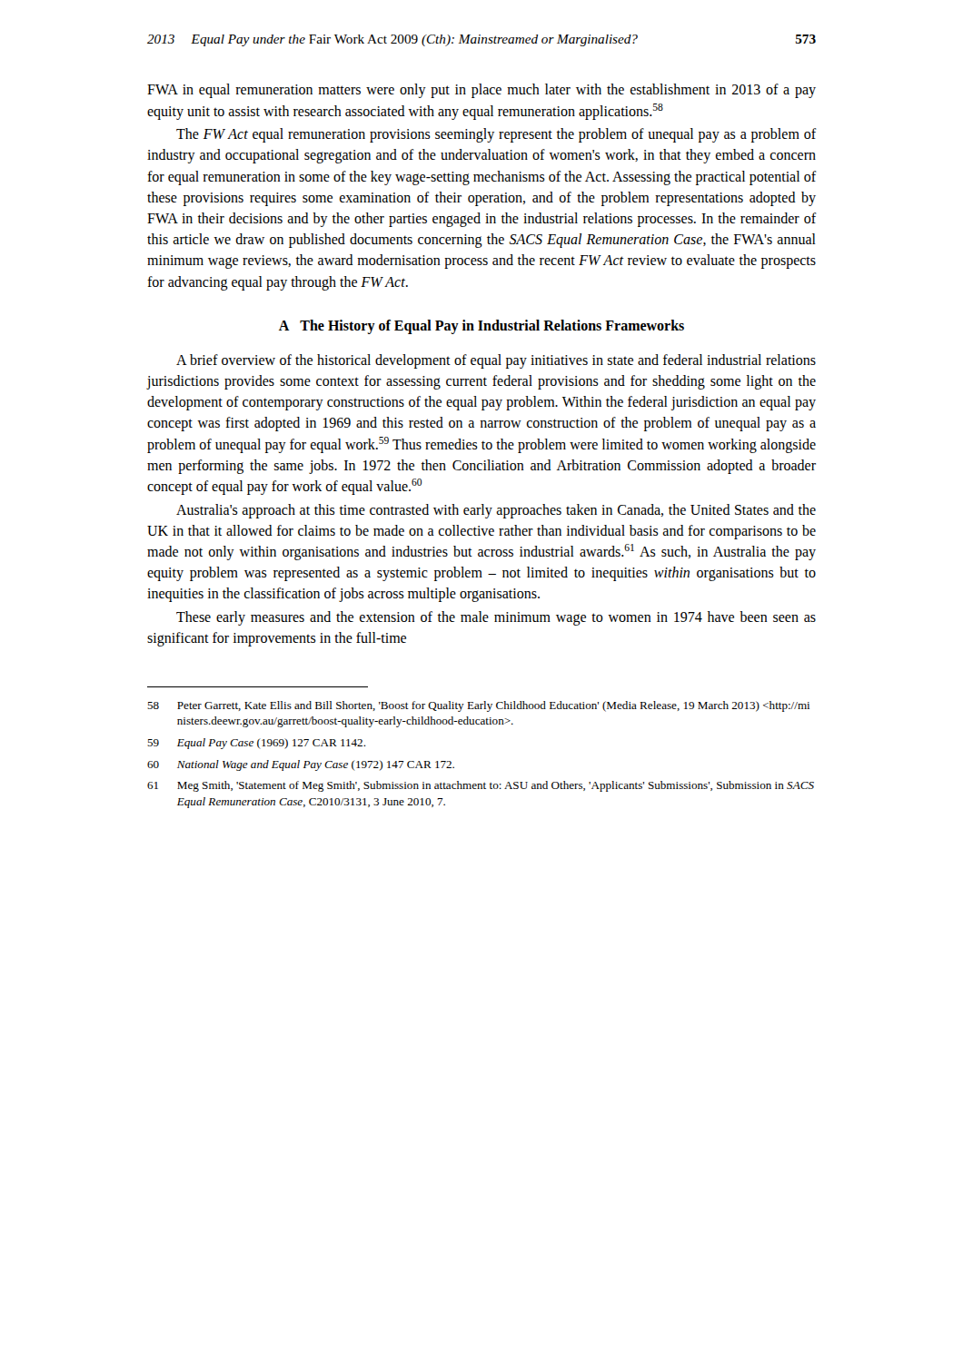2013 Equal Pay under the Fair Work Act 2009 (Cth): Mainstreamed or Marginalised? 573
FWA in equal remuneration matters were only put in place much later with the establishment in 2013 of a pay equity unit to assist with research associated with any equal remuneration applications.58
The FW Act equal remuneration provisions seemingly represent the problem of unequal pay as a problem of industry and occupational segregation and of the undervaluation of women's work, in that they embed a concern for equal remuneration in some of the key wage-setting mechanisms of the Act. Assessing the practical potential of these provisions requires some examination of their operation, and of the problem representations adopted by FWA in their decisions and by the other parties engaged in the industrial relations processes. In the remainder of this article we draw on published documents concerning the SACS Equal Remuneration Case, the FWA's annual minimum wage reviews, the award modernisation process and the recent FW Act review to evaluate the prospects for advancing equal pay through the FW Act.
A The History of Equal Pay in Industrial Relations Frameworks
A brief overview of the historical development of equal pay initiatives in state and federal industrial relations jurisdictions provides some context for assessing current federal provisions and for shedding some light on the development of contemporary constructions of the equal pay problem. Within the federal jurisdiction an equal pay concept was first adopted in 1969 and this rested on a narrow construction of the problem of unequal pay as a problem of unequal pay for equal work.59 Thus remedies to the problem were limited to women working alongside men performing the same jobs. In 1972 the then Conciliation and Arbitration Commission adopted a broader concept of equal pay for work of equal value.60
Australia's approach at this time contrasted with early approaches taken in Canada, the United States and the UK in that it allowed for claims to be made on a collective rather than individual basis and for comparisons to be made not only within organisations and industries but across industrial awards.61 As such, in Australia the pay equity problem was represented as a systemic problem – not limited to inequities within organisations but to inequities in the classification of jobs across multiple organisations.
These early measures and the extension of the male minimum wage to women in 1974 have been seen as significant for improvements in the full-time
58 Peter Garrett, Kate Ellis and Bill Shorten, 'Boost for Quality Early Childhood Education' (Media Release, 19 March 2013) <http://ministers.deewr.gov.au/garrett/boost-quality-early-childhood-education>.
59 Equal Pay Case (1969) 127 CAR 1142.
60 National Wage and Equal Pay Case (1972) 147 CAR 172.
61 Meg Smith, 'Statement of Meg Smith', Submission in attachment to: ASU and Others, 'Applicants' Submissions', Submission in SACS Equal Remuneration Case, C2010/3131, 3 June 2010, 7.